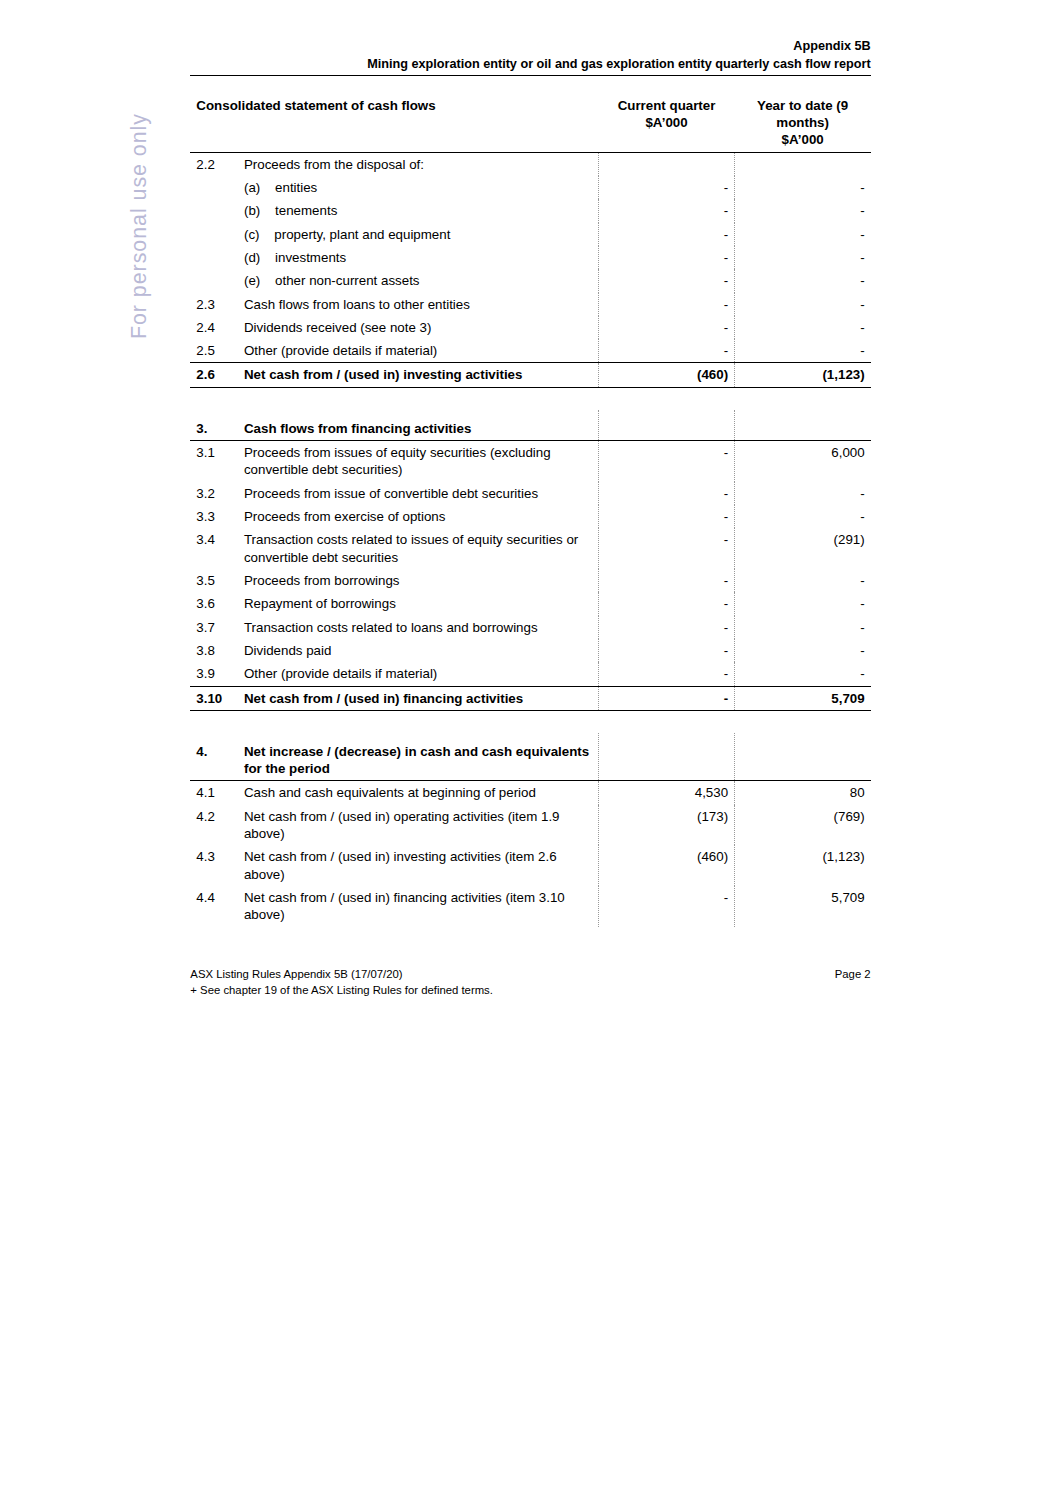For personal use only
Appendix 5B
Mining exploration entity or oil and gas exploration entity quarterly cash flow report
| Consolidated statement of cash flows | Current quarter $A’000 | Year to date (9 months) $A’000 |
| --- | --- | --- |
| 2.2 | Proceeds from the disposal of: | | |
| | (a) entities | - | - |
| | (b) tenements | - | - |
| | (c) property, plant and equipment | - | - |
| | (d) investments | - | - |
| | (e) other non-current assets | - | - |
| 2.3 | Cash flows from loans to other entities | - | - |
| 2.4 | Dividends received (see note 3) | - | - |
| 2.5 | Other (provide details if material) | - | - |
| 2.6 | Net cash from / (used in) investing activities | (460) | (1,123) |
| 3. | Cash flows from financing activities | | |
| 3.1 | Proceeds from issues of equity securities (excluding convertible debt securities) | - | 6,000 |
| 3.2 | Proceeds from issue of convertible debt securities | - | - |
| 3.3 | Proceeds from exercise of options | - | - |
| 3.4 | Transaction costs related to issues of equity securities or convertible debt securities | - | (291) |
| 3.5 | Proceeds from borrowings | - | - |
| 3.6 | Repayment of borrowings | - | - |
| 3.7 | Transaction costs related to loans and borrowings | - | - |
| 3.8 | Dividends paid | - | - |
| 3.9 | Other (provide details if material) | - | - |
| 3.10 | Net cash from / (used in) financing activities | - | 5,709 |
| 4. | Net increase / (decrease) in cash and cash equivalents for the period | | |
| 4.1 | Cash and cash equivalents at beginning of period | 4,530 | 80 |
| 4.2 | Net cash from / (used in) operating activities (item 1.9 above) | (173) | (769) |
| 4.3 | Net cash from / (used in) investing activities (item 2.6 above) | (460) | (1,123) |
| 4.4 | Net cash from / (used in) financing activities (item 3.10 above) | - | 5,709 |
ASX Listing Rules Appendix 5B (17/07/20) Page 2
+ See chapter 19 of the ASX Listing Rules for defined terms.